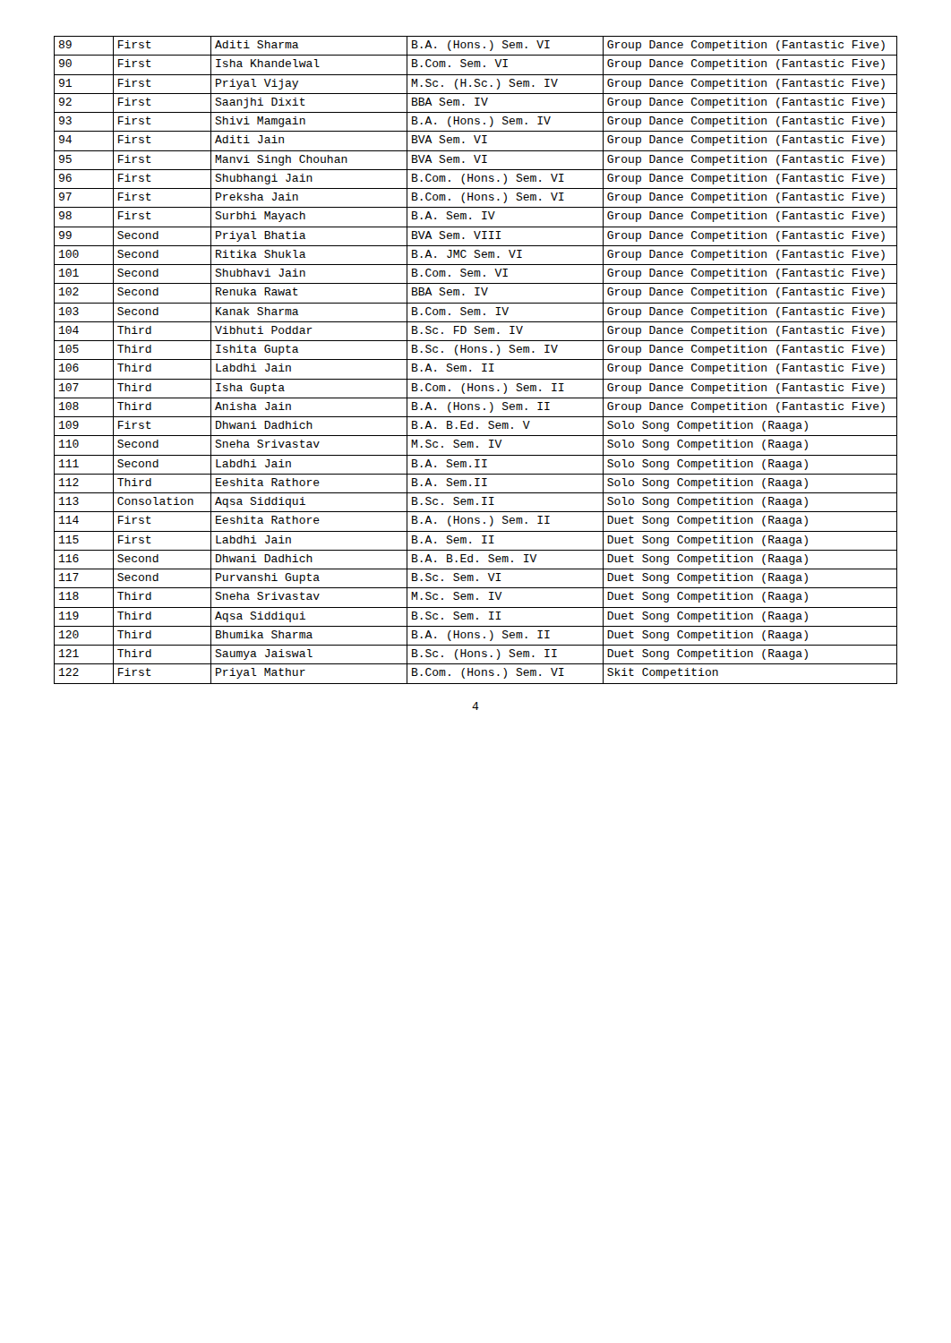| 89 | First | Aditi Sharma | B.A. (Hons.) Sem. VI | Group Dance Competition (Fantastic Five) |
| 90 | First | Isha Khandelwal | B.Com. Sem. VI | Group Dance Competition (Fantastic Five) |
| 91 | First | Priyal Vijay | M.Sc. (H.Sc.) Sem. IV | Group Dance Competition (Fantastic Five) |
| 92 | First | Saanjhi Dixit | BBA Sem. IV | Group Dance Competition (Fantastic Five) |
| 93 | First | Shivi Mamgain | B.A. (Hons.) Sem. IV | Group Dance Competition (Fantastic Five) |
| 94 | First | Aditi Jain | BVA Sem. VI | Group Dance Competition (Fantastic Five) |
| 95 | First | Manvi Singh Chouhan | BVA Sem. VI | Group Dance Competition (Fantastic Five) |
| 96 | First | Shubhangi Jain | B.Com. (Hons.) Sem. VI | Group Dance Competition (Fantastic Five) |
| 97 | First | Preksha Jain | B.Com. (Hons.) Sem. VI | Group Dance Competition (Fantastic Five) |
| 98 | First | Surbhi Mayach | B.A. Sem. IV | Group Dance Competition (Fantastic Five) |
| 99 | Second | Priyal Bhatia | BVA Sem. VIII | Group Dance Competition (Fantastic Five) |
| 100 | Second | Ritika Shukla | B.A. JMC Sem. VI | Group Dance Competition (Fantastic Five) |
| 101 | Second | Shubhavi Jain | B.Com. Sem. VI | Group Dance Competition (Fantastic Five) |
| 102 | Second | Renuka Rawat | BBA Sem. IV | Group Dance Competition (Fantastic Five) |
| 103 | Second | Kanak Sharma | B.Com. Sem. IV | Group Dance Competition (Fantastic Five) |
| 104 | Third | Vibhuti Poddar | B.Sc. FD Sem. IV | Group Dance Competition (Fantastic Five) |
| 105 | Third | Ishita Gupta | B.Sc. (Hons.) Sem. IV | Group Dance Competition (Fantastic Five) |
| 106 | Third | Labdhi Jain | B.A. Sem. II | Group Dance Competition (Fantastic Five) |
| 107 | Third | Isha Gupta | B.Com. (Hons.) Sem. II | Group Dance Competition (Fantastic Five) |
| 108 | Third | Anisha Jain | B.A. (Hons.) Sem. II | Group Dance Competition (Fantastic Five) |
| 109 | First | Dhwani Dadhich | B.A. B.Ed. Sem. V | Solo Song Competition (Raaga) |
| 110 | Second | Sneha Srivastav | M.Sc. Sem. IV | Solo Song Competition (Raaga) |
| 111 | Second | Labdhi Jain | B.A. Sem.II | Solo Song Competition (Raaga) |
| 112 | Third | Eeshita Rathore | B.A. Sem.II | Solo Song Competition (Raaga) |
| 113 | Consolation | Aqsa Siddiqui | B.Sc. Sem.II | Solo Song Competition (Raaga) |
| 114 | First | Eeshita Rathore | B.A. (Hons.) Sem. II | Duet Song Competition (Raaga) |
| 115 | First | Labdhi Jain | B.A. Sem. II | Duet Song Competition (Raaga) |
| 116 | Second | Dhwani Dadhich | B.A. B.Ed. Sem. IV | Duet Song Competition (Raaga) |
| 117 | Second | Purvanshi Gupta | B.Sc. Sem. VI | Duet Song Competition (Raaga) |
| 118 | Third | Sneha Srivastav | M.Sc. Sem. IV | Duet Song Competition (Raaga) |
| 119 | Third | Aqsa Siddiqui | B.Sc. Sem. II | Duet Song Competition (Raaga) |
| 120 | Third | Bhumika Sharma | B.A. (Hons.) Sem. II | Duet Song Competition (Raaga) |
| 121 | Third | Saumya Jaiswal | B.Sc. (Hons.) Sem. II | Duet Song Competition (Raaga) |
| 122 | First | Priyal Mathur | B.Com. (Hons.) Sem. VI | Skit Competition |
4